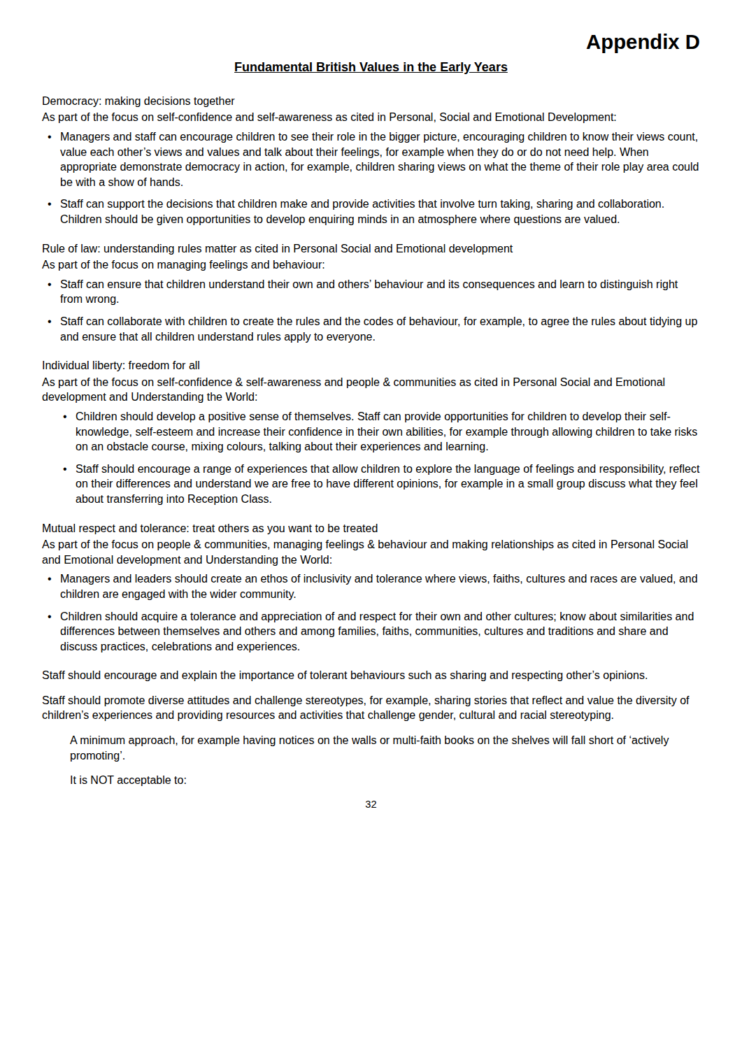Appendix D
Fundamental British Values in the Early Years
Democracy: making decisions together
As part of the focus on self-confidence and self-awareness as cited in Personal, Social and Emotional Development:
Managers and staff can encourage children to see their role in the bigger picture, encouraging children to know their views count, value each other’s views and values and talk about their feelings, for example when they do or do not need help. When appropriate demonstrate democracy in action, for example, children sharing views on what the theme of their role play area could be with a show of hands.
Staff can support the decisions that children make and provide activities that involve turn taking, sharing and collaboration. Children should be given opportunities to develop enquiring minds in an atmosphere where questions are valued.
Rule of law: understanding rules matter as cited in Personal Social and Emotional development
As part of the focus on managing feelings and behaviour:
Staff can ensure that children understand their own and others’ behaviour and its consequences and learn to distinguish right from wrong.
Staff can collaborate with children to create the rules and the codes of behaviour, for example, to agree the rules about tidying up and ensure that all children understand rules apply to everyone.
Individual liberty: freedom for all
As part of the focus on self-confidence & self-awareness and people & communities as cited in Personal Social and Emotional development and Understanding the World:
Children should develop a positive sense of themselves. Staff can provide opportunities for children to develop their self-knowledge, self-esteem and increase their confidence in their own abilities, for example through allowing children to take risks on an obstacle course, mixing colours, talking about their experiences and learning.
Staff should encourage a range of experiences that allow children to explore the language of feelings and responsibility, reflect on their differences and understand we are free to have different opinions, for example in a small group discuss what they feel about transferring into Reception Class.
Mutual respect and tolerance: treat others as you want to be treated
As part of the focus on people & communities, managing feelings & behaviour and making relationships as cited in Personal Social and Emotional development and Understanding the World:
Managers and leaders should create an ethos of inclusivity and tolerance where views, faiths, cultures and races are valued, and children are engaged with the wider community.
Children should acquire a tolerance and appreciation of and respect for their own and other cultures; know about similarities and differences between themselves and others and among families, faiths, communities, cultures and traditions and share and discuss practices, celebrations and experiences.
Staff should encourage and explain the importance of tolerant behaviours such as sharing and respecting other’s opinions.
Staff should promote diverse attitudes and challenge stereotypes, for example, sharing stories that reflect and value the diversity of children’s experiences and providing resources and activities that challenge gender, cultural and racial stereotyping.
A minimum approach, for example having notices on the walls or multi-faith books on the shelves will fall short of ‘actively promoting’.
It is NOT acceptable to:
32